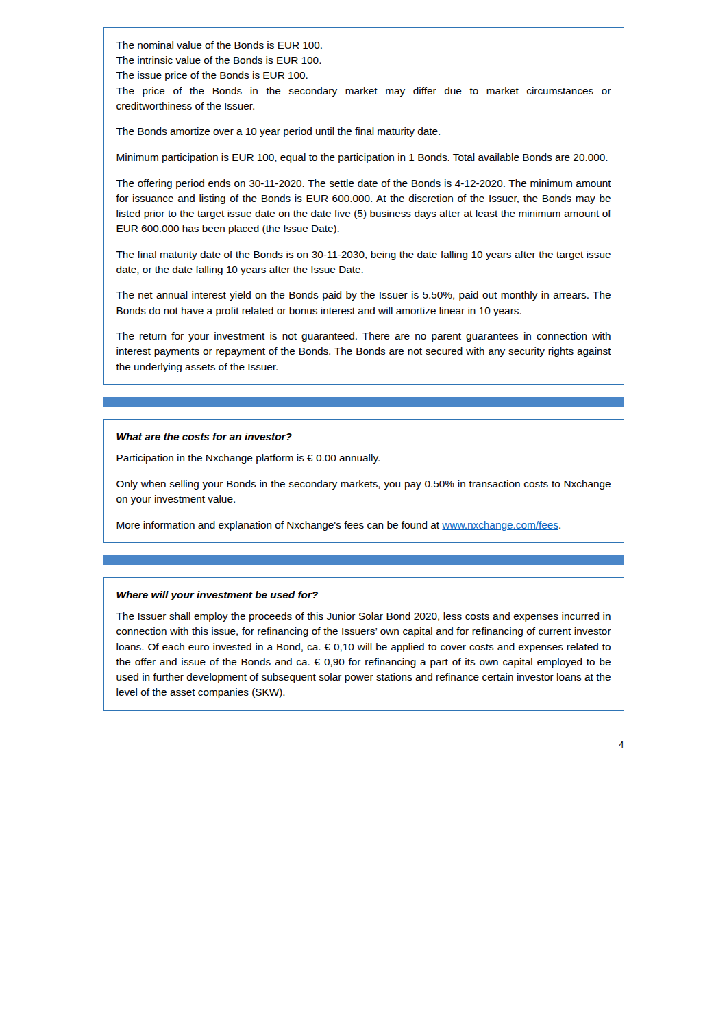The nominal value of the Bonds is EUR 100.
The intrinsic value of the Bonds is EUR 100.
The issue price of the Bonds is EUR 100.
The price of the Bonds in the secondary market may differ due to market circumstances or creditworthiness of the Issuer.
The Bonds amortize over a 10 year period until the final maturity date.
Minimum participation is EUR 100, equal to the participation in 1 Bonds. Total available Bonds are 20.000.
The offering period ends on 30-11-2020. The settle date of the Bonds is 4-12-2020. The minimum amount for issuance and listing of the Bonds is EUR 600.000. At the discretion of the Issuer, the Bonds may be listed prior to the target issue date on the date five (5) business days after at least the minimum amount of EUR 600.000 has been placed (the Issue Date).
The final maturity date of the Bonds is on 30-11-2030, being the date falling 10 years after the target issue date, or the date falling 10 years after the Issue Date.
The net annual interest yield on the Bonds paid by the Issuer is 5.50%, paid out monthly in arrears. The Bonds do not have a profit related or bonus interest and will amortize linear in 10 years.
The return for your investment is not guaranteed. There are no parent guarantees in connection with interest payments or repayment of the Bonds. The Bonds are not secured with any security rights against the underlying assets of the Issuer.
What are the costs for an investor?
Participation in the Nxchange platform is € 0.00 annually.
Only when selling your Bonds in the secondary markets, you pay 0.50% in transaction costs to Nxchange on your investment value.
More information and explanation of Nxchange's fees can be found at www.nxchange.com/fees.
Where will your investment be used for?
The Issuer shall employ the proceeds of this Junior Solar Bond 2020, less costs and expenses incurred in connection with this issue, for refinancing of the Issuers’ own capital and for refinancing of current investor loans. Of each euro invested in a Bond, ca. € 0,10 will be applied to cover costs and expenses related to the offer and issue of the Bonds and ca. € 0,90 for refinancing a part of its own capital employed to be used in further development of subsequent solar power stations and refinance certain investor loans at the level of the asset companies (SKW).
4